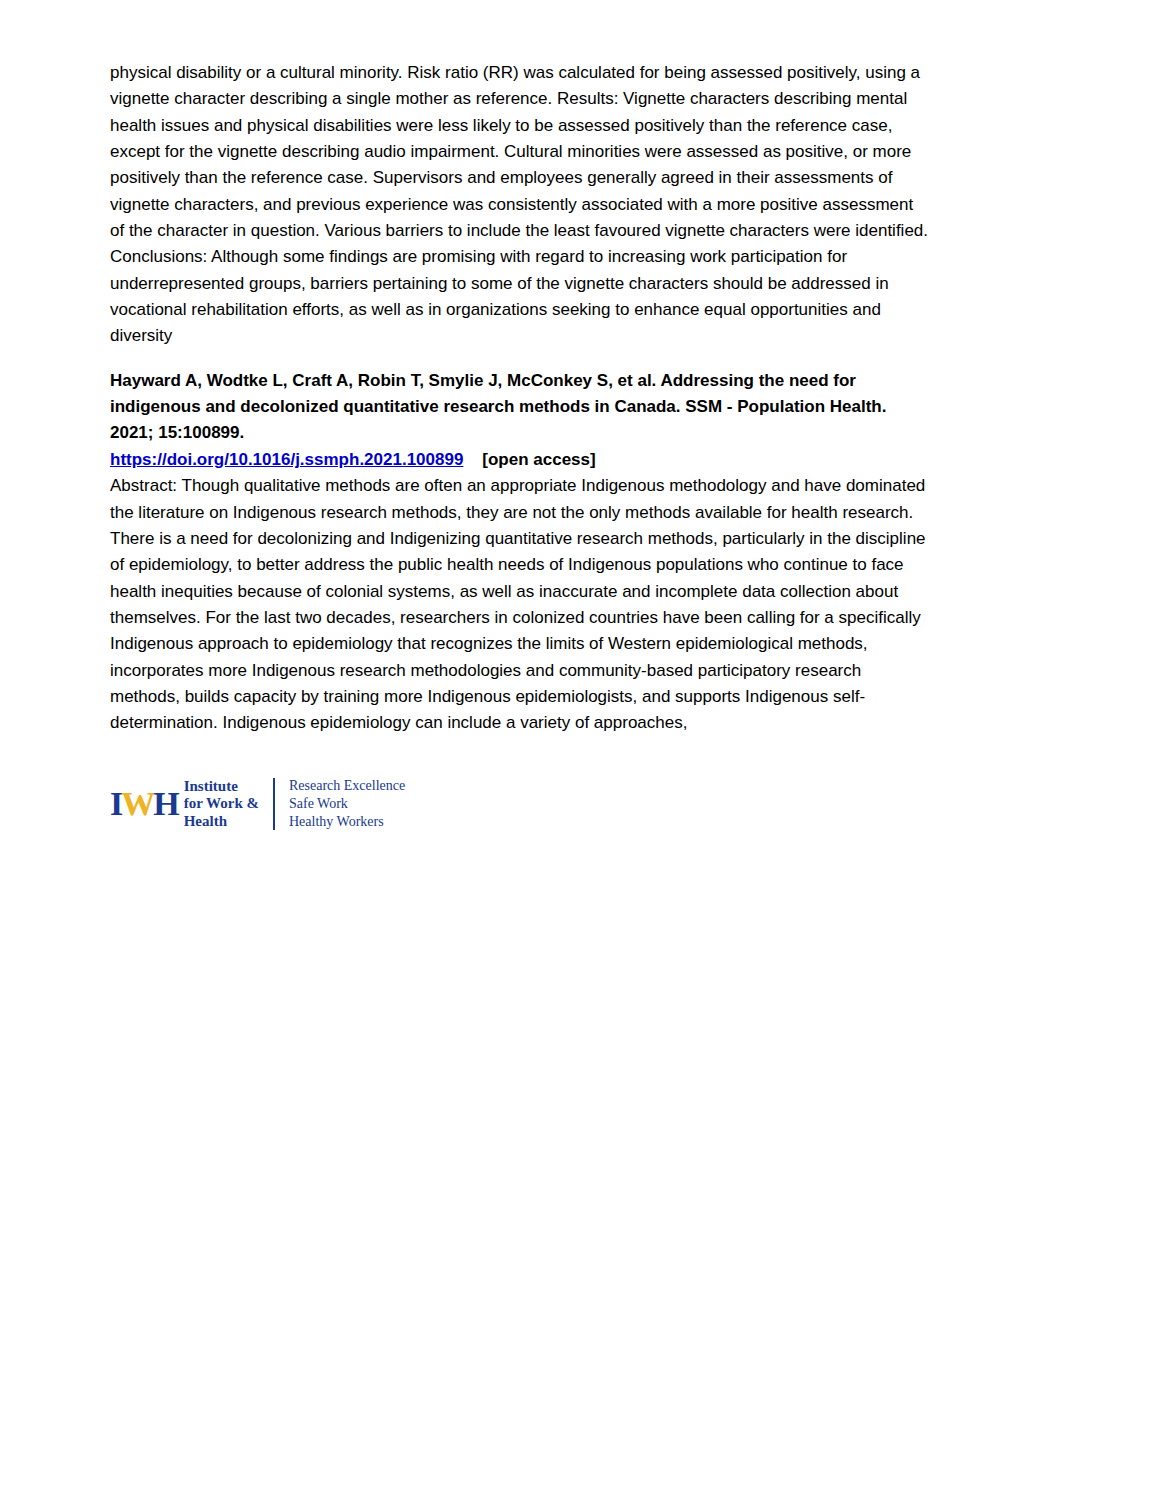physical disability or a cultural minority. Risk ratio (RR) was calculated for being assessed positively, using a vignette character describing a single mother as reference. Results: Vignette characters describing mental health issues and physical disabilities were less likely to be assessed positively than the reference case, except for the vignette describing audio impairment. Cultural minorities were assessed as positive, or more positively than the reference case. Supervisors and employees generally agreed in their assessments of vignette characters, and previous experience was consistently associated with a more positive assessment of the character in question. Various barriers to include the least favoured vignette characters were identified. Conclusions: Although some findings are promising with regard to increasing work participation for underrepresented groups, barriers pertaining to some of the vignette characters should be addressed in vocational rehabilitation efforts, as well as in organizations seeking to enhance equal opportunities and diversity
Hayward A, Wodtke L, Craft A, Robin T, Smylie J, McConkey S, et al. Addressing the need for indigenous and decolonized quantitative research methods in Canada. SSM - Population Health. 2021; 15:100899.
https://doi.org/10.1016/j.ssmph.2021.100899 [open access]
Abstract: Though qualitative methods are often an appropriate Indigenous methodology and have dominated the literature on Indigenous research methods, they are not the only methods available for health research. There is a need for decolonizing and Indigenizing quantitative research methods, particularly in the discipline of epidemiology, to better address the public health needs of Indigenous populations who continue to face health inequities because of colonial systems, as well as inaccurate and incomplete data collection about themselves. For the last two decades, researchers in colonized countries have been calling for a specifically Indigenous approach to epidemiology that recognizes the limits of Western epidemiological methods, incorporates more Indigenous research methodologies and community-based participatory research methods, builds capacity by training more Indigenous epidemiologists, and supports Indigenous self-determination. Indigenous epidemiology can include a variety of approaches,
IWH Institute
for Work &
Health
Research Excellence
Safe Work
Healthy Workers